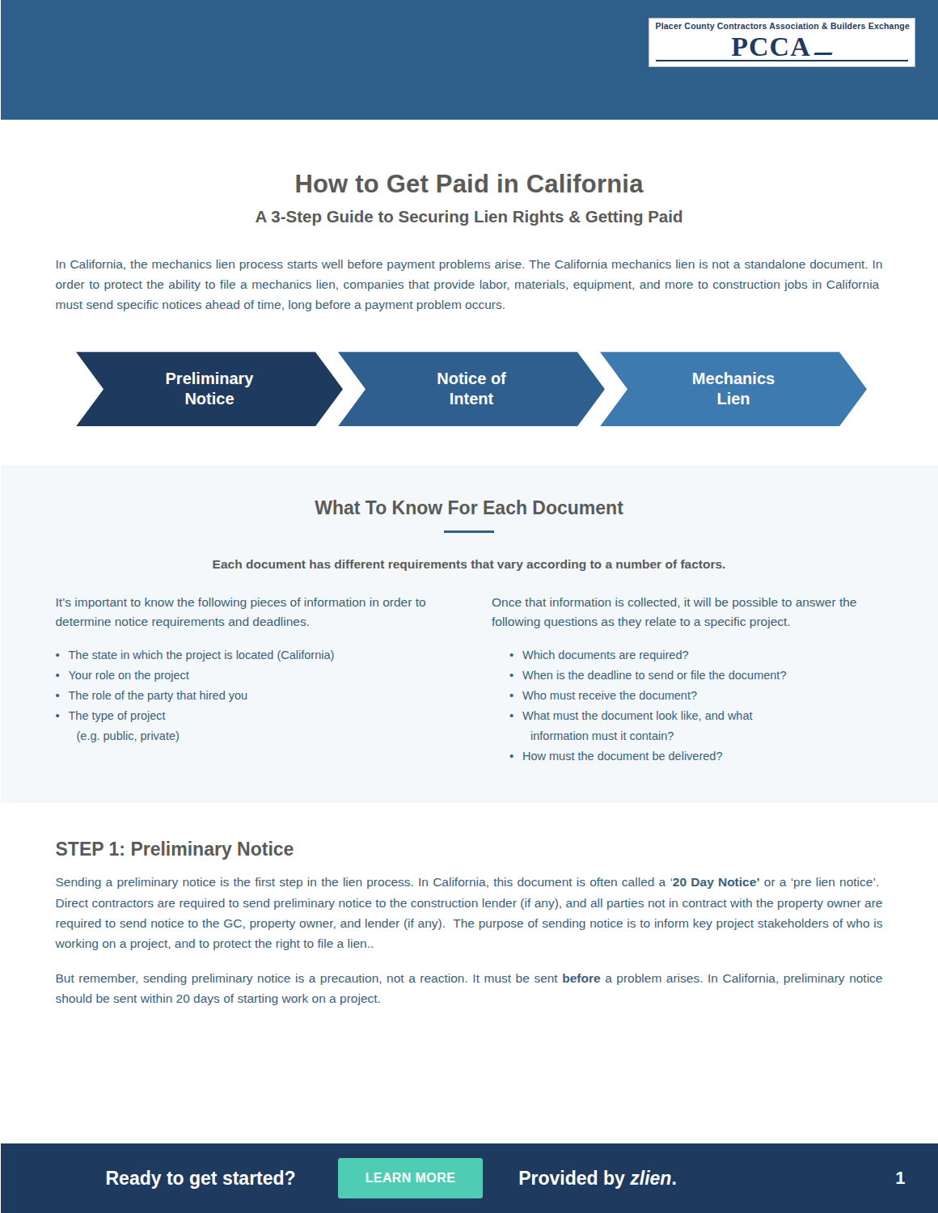Placer County Contractors Association & Builders Exchange
PCCA
How to Get Paid in California
A 3-Step Guide to Securing Lien Rights & Getting Paid
In California, the mechanics lien process starts well before payment problems arise. The California mechanics lien is not a standalone document. In order to protect the ability to file a mechanics lien, companies that provide labor, materials, equipment, and more to construction jobs in California must send specific notices ahead of time, long before a payment problem occurs.
Preliminary
Notice
Notice of
Intent
Mechanics
Lien
What To Know For Each Document
Each document has different requirements that vary according to a number of factors.
It’s important to know the following pieces of information in order to determine notice requirements and deadlines.
The state in which the project is located (California)
Your role on the project
The role of the party that hired you
The type of project(e.g. public, private)
Once that information is collected, it will be possible to answer the following questions as they relate to a specific project.
Which documents are required?
When is the deadline to send or file the document?
Who must receive the document?
What must the document look like, and whatinformation must it contain?
How must the document be delivered?
STEP 1: Preliminary Notice
Sending a preliminary notice is the first step in the lien process. In California, this document is often called a ‘20 Day Notice’ or a ‘pre lien notice’. Direct contractors are required to send preliminary notice to the construction lender (if any), and all parties not in contract with the property owner are required to send notice to the GC, property owner, and lender (if any). The purpose of sending notice is to inform key project stakeholders of who is working on a project, and to protect the right to file a lien..
But remember, sending preliminary notice is a precaution, not a reaction. It must be sent before a problem arises. In California, preliminary notice should be sent within 20 days of starting work on a project.
Ready to get started?
LEARN MORE
Provided by zlien.
1